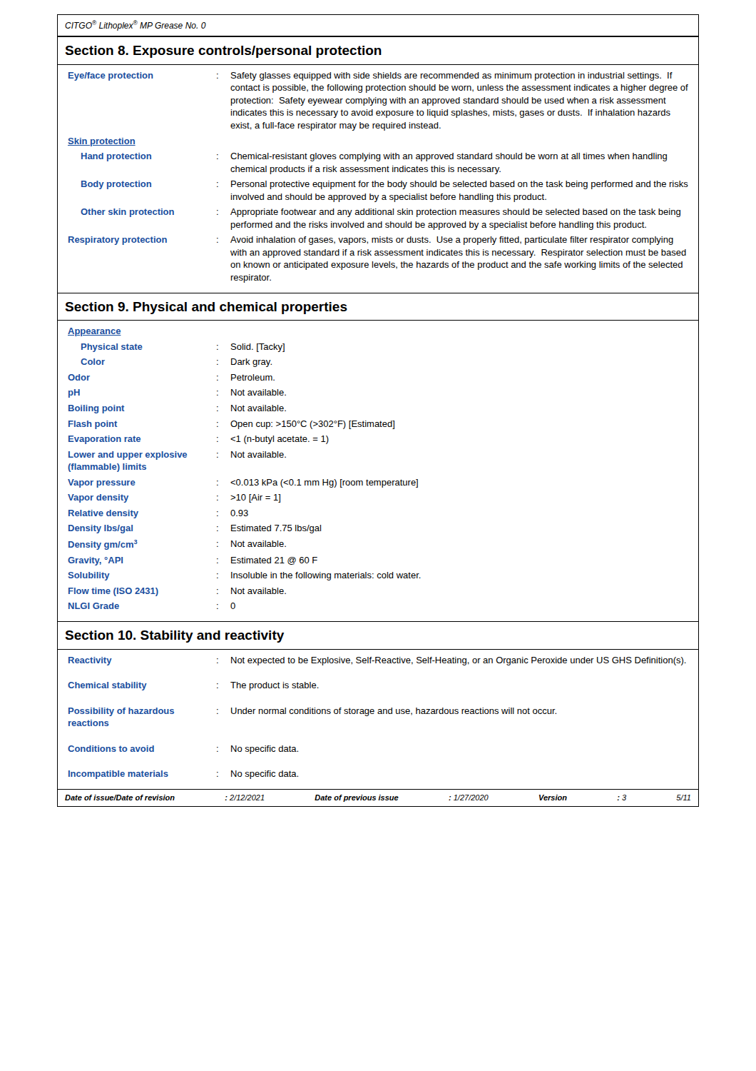CITGO® Lithoplex® MP Grease No. 0
Section 8. Exposure controls/personal protection
| Eye/face protection | : | Safety glasses equipped with side shields are recommended as minimum protection in industrial settings. If contact is possible, the following protection should be worn, unless the assessment indicates a higher degree of protection: Safety eyewear complying with an approved standard should be used when a risk assessment indicates this is necessary to avoid exposure to liquid splashes, mists, gases or dusts. If inhalation hazards exist, a full-face respirator may be required instead. |
| Skin protection |
| Hand protection | : | Chemical-resistant gloves complying with an approved standard should be worn at all times when handling chemical products if a risk assessment indicates this is necessary. |
| Body protection | : | Personal protective equipment for the body should be selected based on the task being performed and the risks involved and should be approved by a specialist before handling this product. |
| Other skin protection | : | Appropriate footwear and any additional skin protection measures should be selected based on the task being performed and the risks involved and should be approved by a specialist before handling this product. |
| Respiratory protection | : | Avoid inhalation of gases, vapors, mists or dusts. Use a properly fitted, particulate filter respirator complying with an approved standard if a risk assessment indicates this is necessary. Respirator selection must be based on known or anticipated exposure levels, the hazards of the product and the safe working limits of the selected respirator. |
Section 9. Physical and chemical properties
| Appearance |
| Physical state | : | Solid. [Tacky] |
| Color | : | Dark gray. |
| Odor | : | Petroleum. |
| pH | : | Not available. |
| Boiling point | : | Not available. |
| Flash point | : | Open cup: >150°C (>302°F) [Estimated] |
| Evaporation rate | : | <1 (n-butyl acetate. = 1) |
| Lower and upper explosive (flammable) limits | : | Not available. |
| Vapor pressure | : | <0.013 kPa (<0.1 mm Hg) [room temperature] |
| Vapor density | : | >10 [Air = 1] |
| Relative density | : | 0.93 |
| Density lbs/gal | : | Estimated 7.75 lbs/gal |
| Density gm/cm 3 | : | Not available. |
| Gravity, °API | : | Estimated 21 @ 60 F |
| Solubility | : | Insoluble in the following materials: cold water. |
| Flow time (ISO 2431) | : | Not available. |
| NLGI Grade | : | 0 |
Section 10. Stability and reactivity
| Reactivity | : | Not expected to be Explosive, Self-Reactive, Self-Heating, or an Organic Peroxide under US GHS Definition(s). |
| Chemical stability | : | The product is stable. |
| Possibility of hazardous reactions | : | Under normal conditions of storage and use, hazardous reactions will not occur. |
| Conditions to avoid | : | No specific data. |
| Incompatible materials | : | No specific data. |
Date of issue/Date of revision : 2/12/2021 Date of previous issue : 1/27/2020 Version : 3 5/11